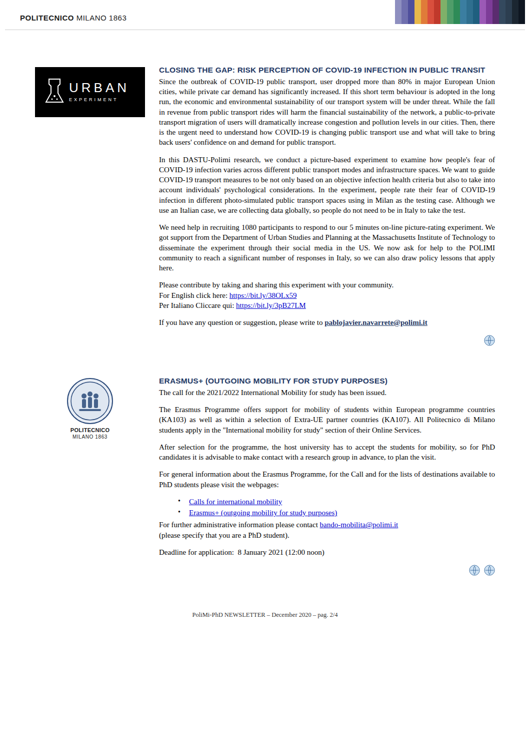POLITECNICO MILANO 1863
URBAN EXPERIMENT
Closing the gap: risk perception of COVID-19 infection in public transit
Since the outbreak of COVID-19 public transport, user dropped more than 80% in major European Union cities, while private car demand has significantly increased. If this short term behaviour is adopted in the long run, the economic and environmental sustainability of our transport system will be under threat. While the fall in revenue from public transport rides will harm the financial sustainability of the network, a public-to-private transport migration of users will dramatically increase congestion and pollution levels in our cities. Then, there is the urgent need to understand how COVID-19 is changing public transport use and what will take to bring back users' confidence on and demand for public transport.
In this DASTU-Polimi research, we conduct a picture-based experiment to examine how people's fear of COVID-19 infection varies across different public transport modes and infrastructure spaces. We want to guide COVID-19 transport measures to be not only based on an objective infection health criteria but also to take into account individuals' psychological considerations. In the experiment, people rate their fear of COVID-19 infection in different photo-simulated public transport spaces using in Milan as the testing case. Although we use an Italian case, we are collecting data globally, so people do not need to be in Italy to take the test.
We need help in recruiting 1080 participants to respond to our 5 minutes on-line picture-rating experiment. We got support from the Department of Urban Studies and Planning at the Massachusetts Institute of Technology to disseminate the experiment through their social media in the US. We now ask for help to the POLIMI community to reach a significant number of responses in Italy, so we can also draw policy lessons that apply here.
Please contribute by taking and sharing this experiment with your community.
For English click here: https://bit.ly/38OLx59
Per Italiano Cliccare qui: https://bit.ly/3pB27LM
If you have any question or suggestion, please write to pablojavier.navarrete@polimi.it
POLITECNICO
MILANO 1863
Erasmus+ (outgoing mobility for study purposes)
The call for the 2021/2022 International Mobility for study has been issued.
The Erasmus Programme offers support for mobility of students within European programme countries (KA103) as well as within a selection of Extra-UE partner countries (KA107). All Politecnico di Milano students apply in the "International mobility for study" section of their Online Services.
After selection for the programme, the host university has to accept the students for mobility, so for PhD candidates it is advisable to make contact with a research group in advance, to plan the visit.
For general information about the Erasmus Programme, for the Call and for the lists of destinations available to PhD students please visit the webpages:
Calls for international mobility
Erasmus+ (outgoing mobility for study purposes)
For further administrative information please contact bando-mobilita@polimi.it
(please specify that you are a PhD student).
Deadline for application: 8 January 2021 (12:00 noon)
PoliMi-PhD NEWSLETTER – December 2020 – pag. 2/4